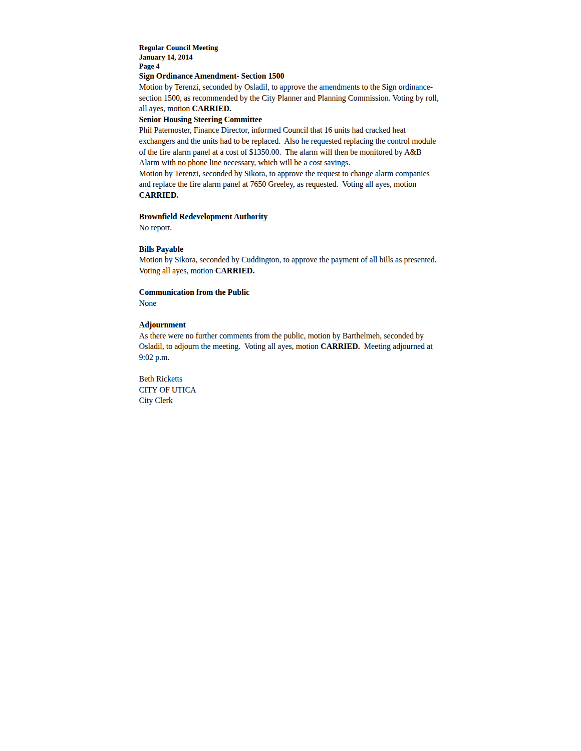Regular Council Meeting
January 14, 2014
Page 4
Sign Ordinance Amendment- Section 1500
Motion by Terenzi, seconded by Osladil, to approve the amendments to the Sign ordinance- section 1500, as recommended by the City Planner and Planning Commission. Voting by roll, all ayes, motion CARRIED.
Senior Housing Steering Committee
Phil Paternoster, Finance Director, informed Council that 16 units had cracked heat exchangers and the units had to be replaced. Also he requested replacing the control module of the fire alarm panel at a cost of $1350.00. The alarm will then be monitored by A&B Alarm with no phone line necessary, which will be a cost savings.
Motion by Terenzi, seconded by Sikora, to approve the request to change alarm companies and replace the fire alarm panel at 7650 Greeley, as requested. Voting all ayes, motion CARRIED.
Brownfield Redevelopment Authority
No report.
Bills Payable
Motion by Sikora, seconded by Cuddington, to approve the payment of all bills as presented. Voting all ayes, motion CARRIED.
Communication from the Public
None
Adjournment
As there were no further comments from the public, motion by Barthelmeh, seconded by Osladil, to adjourn the meeting. Voting all ayes, motion CARRIED. Meeting adjourned at 9:02 p.m.
Beth Ricketts
CITY OF UTICA
City Clerk